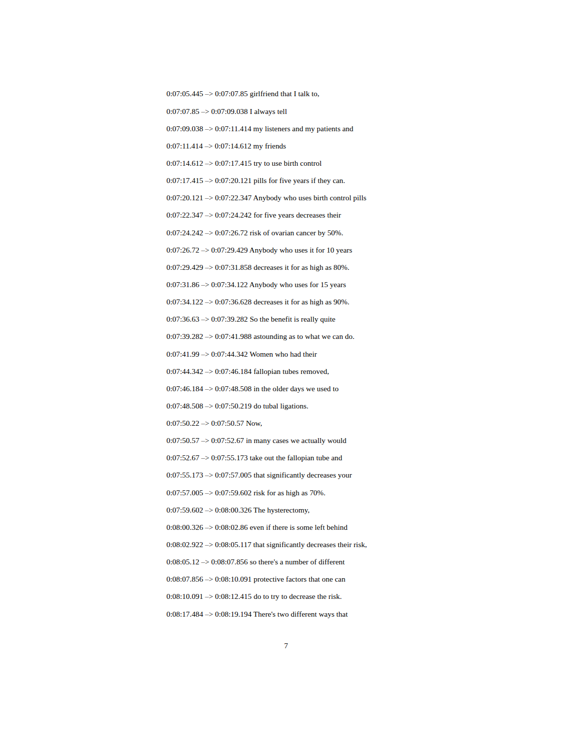0:07:05.445 –> 0:07:07.85 girlfriend that I talk to,
0:07:07.85 –> 0:07:09.038 I always tell
0:07:09.038 –> 0:07:11.414 my listeners and my patients and
0:07:11.414 –> 0:07:14.612 my friends
0:07:14.612 –> 0:07:17.415 try to use birth control
0:07:17.415 –> 0:07:20.121 pills for five years if they can.
0:07:20.121 –> 0:07:22.347 Anybody who uses birth control pills
0:07:22.347 –> 0:07:24.242 for five years decreases their
0:07:24.242 –> 0:07:26.72 risk of ovarian cancer by 50%.
0:07:26.72 –> 0:07:29.429 Anybody who uses it for 10 years
0:07:29.429 –> 0:07:31.858 decreases it for as high as 80%.
0:07:31.86 –> 0:07:34.122 Anybody who uses for 15 years
0:07:34.122 –> 0:07:36.628 decreases it for as high as 90%.
0:07:36.63 –> 0:07:39.282 So the benefit is really quite
0:07:39.282 –> 0:07:41.988 astounding as to what we can do.
0:07:41.99 –> 0:07:44.342 Women who had their
0:07:44.342 –> 0:07:46.184 fallopian tubes removed,
0:07:46.184 –> 0:07:48.508 in the older days we used to
0:07:48.508 –> 0:07:50.219 do tubal ligations.
0:07:50.22 –> 0:07:50.57 Now,
0:07:50.57 –> 0:07:52.67 in many cases we actually would
0:07:52.67 –> 0:07:55.173 take out the fallopian tube and
0:07:55.173 –> 0:07:57.005 that significantly decreases your
0:07:57.005 –> 0:07:59.602 risk for as high as 70%.
0:07:59.602 –> 0:08:00.326 The hysterectomy,
0:08:00.326 –> 0:08:02.86 even if there is some left behind
0:08:02.922 –> 0:08:05.117 that significantly decreases their risk,
0:08:05.12 –> 0:08:07.856 so there's a number of different
0:08:07.856 –> 0:08:10.091 protective factors that one can
0:08:10.091 –> 0:08:12.415 do to try to decrease the risk.
0:08:17.484 –> 0:08:19.194 There's two different ways that
7